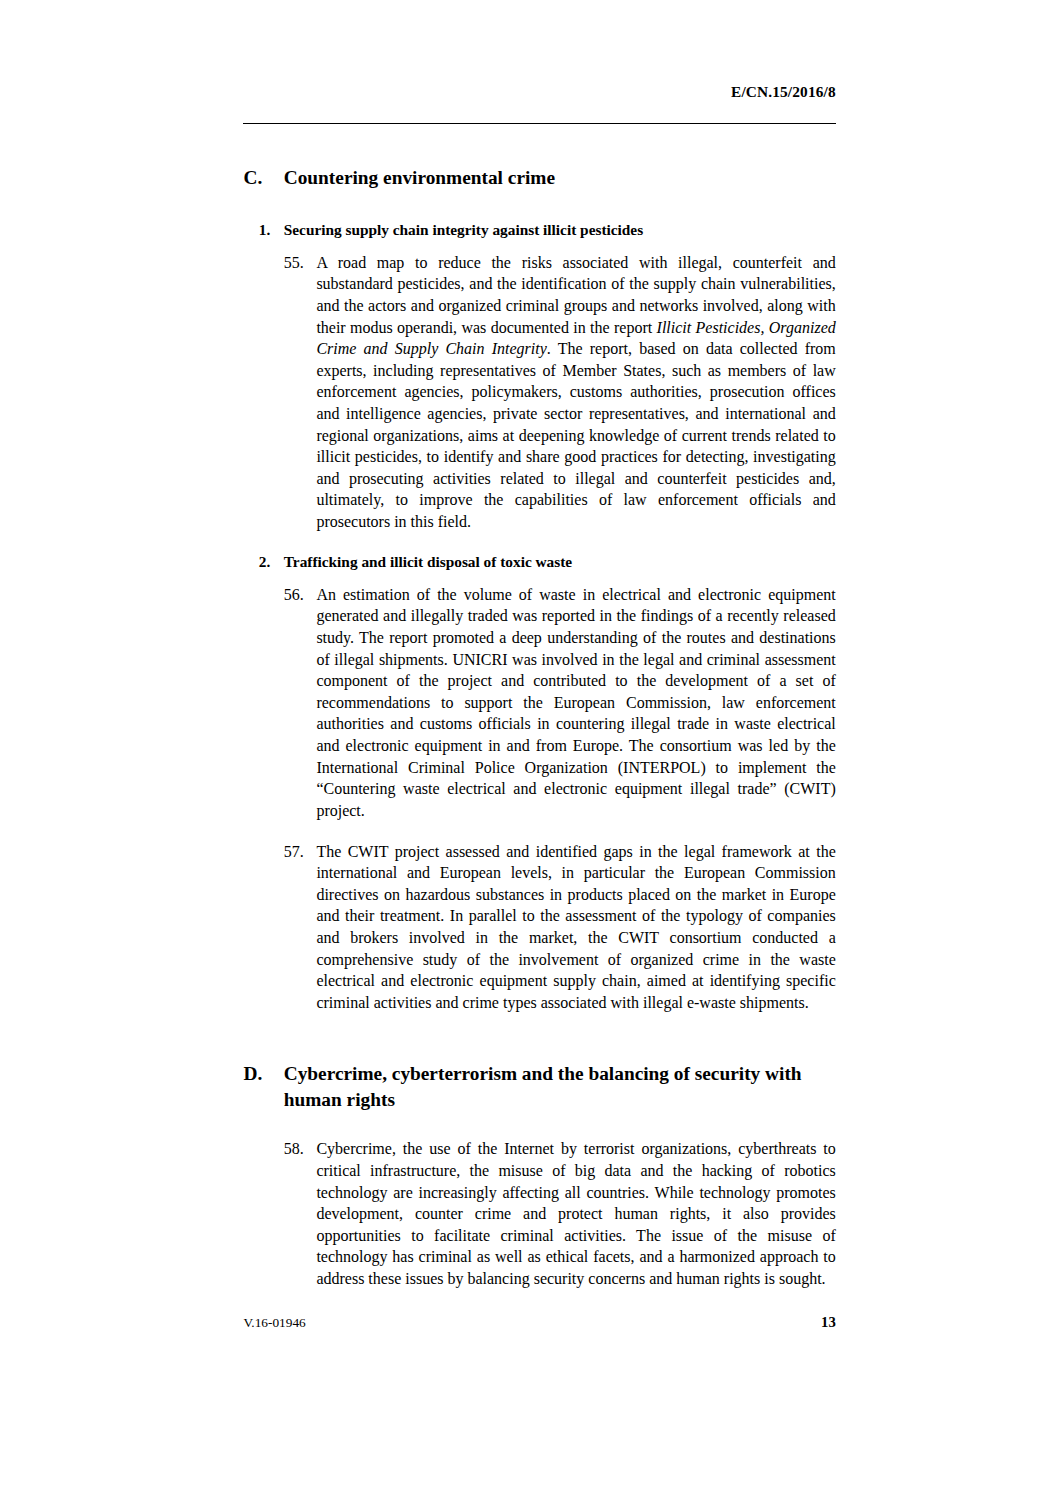E/CN.15/2016/8
C. Countering environmental crime
1. Securing supply chain integrity against illicit pesticides
55. A road map to reduce the risks associated with illegal, counterfeit and substandard pesticides, and the identification of the supply chain vulnerabilities, and the actors and organized criminal groups and networks involved, along with their modus operandi, was documented in the report Illicit Pesticides, Organized Crime and Supply Chain Integrity. The report, based on data collected from experts, including representatives of Member States, such as members of law enforcement agencies, policymakers, customs authorities, prosecution offices and intelligence agencies, private sector representatives, and international and regional organizations, aims at deepening knowledge of current trends related to illicit pesticides, to identify and share good practices for detecting, investigating and prosecuting activities related to illegal and counterfeit pesticides and, ultimately, to improve the capabilities of law enforcement officials and prosecutors in this field.
2. Trafficking and illicit disposal of toxic waste
56. An estimation of the volume of waste in electrical and electronic equipment generated and illegally traded was reported in the findings of a recently released study. The report promoted a deep understanding of the routes and destinations of illegal shipments. UNICRI was involved in the legal and criminal assessment component of the project and contributed to the development of a set of recommendations to support the European Commission, law enforcement authorities and customs officials in countering illegal trade in waste electrical and electronic equipment in and from Europe. The consortium was led by the International Criminal Police Organization (INTERPOL) to implement the “Countering waste electrical and electronic equipment illegal trade” (CWIT) project.
57. The CWIT project assessed and identified gaps in the legal framework at the international and European levels, in particular the European Commission directives on hazardous substances in products placed on the market in Europe and their treatment. In parallel to the assessment of the typology of companies and brokers involved in the market, the CWIT consortium conducted a comprehensive study of the involvement of organized crime in the waste electrical and electronic equipment supply chain, aimed at identifying specific criminal activities and crime types associated with illegal e-waste shipments.
D. Cybercrime, cyberterrorism and the balancing of security with human rights
58. Cybercrime, the use of the Internet by terrorist organizations, cyberthreats to critical infrastructure, the misuse of big data and the hacking of robotics technology are increasingly affecting all countries. While technology promotes development, counter crime and protect human rights, it also provides opportunities to facilitate criminal activities. The issue of the misuse of technology has criminal as well as ethical facets, and a harmonized approach to address these issues by balancing security concerns and human rights is sought.
V.16-01946 13